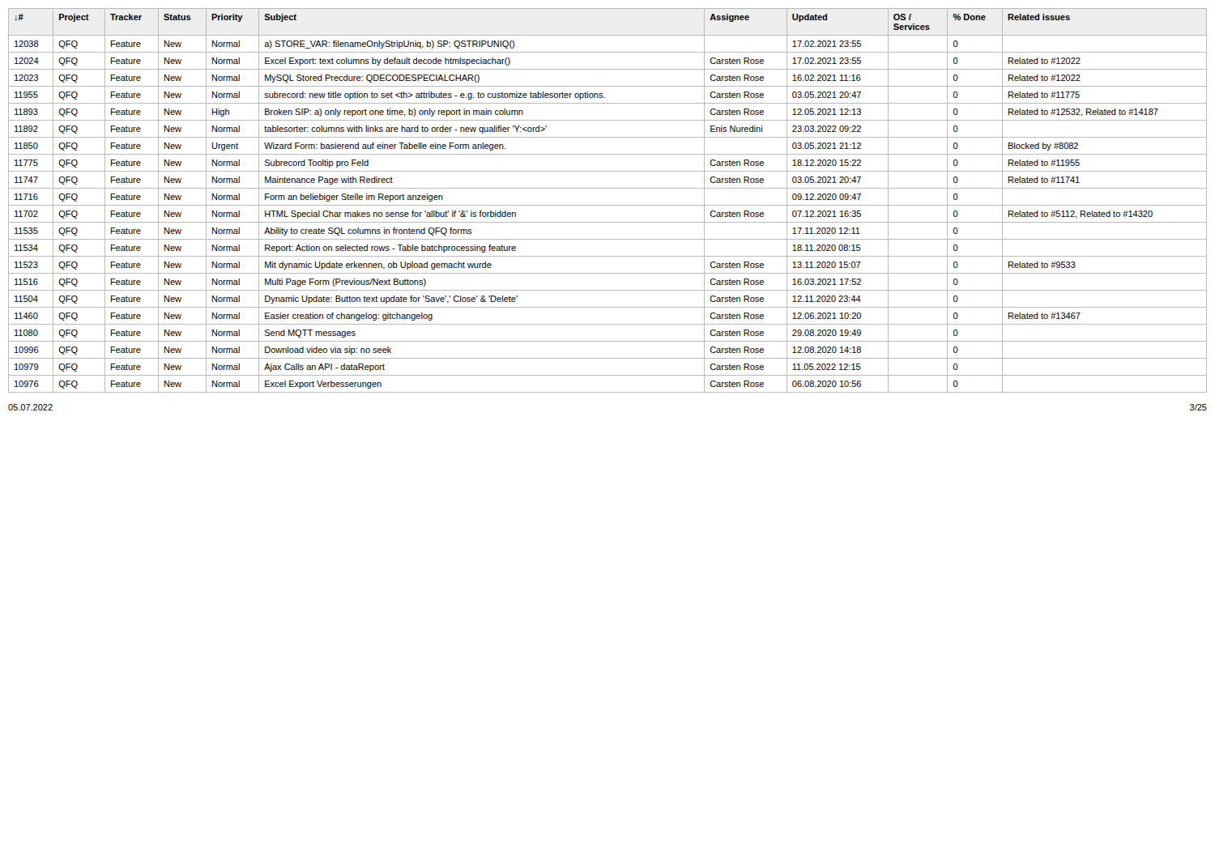| # | Project | Tracker | Status | Priority | Subject | Assignee | Updated | OS / Services | % Done | Related issues |
| --- | --- | --- | --- | --- | --- | --- | --- | --- | --- | --- |
| 12038 | QFQ | Feature | New | Normal | a) STORE_VAR: filenameOnlyStripUniq, b) SP: QSTRIPUNIQ() | | 17.02.2021 23:55 | | 0 | |
| 12024 | QFQ | Feature | New | Normal | Excel Export: text columns by default decode htmlspeciachar() | Carsten Rose | 17.02.2021 23:55 | | 0 | Related to #12022 |
| 12023 | QFQ | Feature | New | Normal | MySQL Stored Precdure: QDECODESPECIALCHAR() | Carsten Rose | 16.02.2021 11:16 | | 0 | Related to #12022 |
| 11955 | QFQ | Feature | New | Normal | subrecord: new title option to set <th> attributes - e.g. to customize tablesorter options. | Carsten Rose | 03.05.2021 20:47 | | 0 | Related to #11775 |
| 11893 | QFQ | Feature | New | High | Broken SIP: a) only report one time, b) only report in main column | Carsten Rose | 12.05.2021 12:13 | | 0 | Related to #12532, Related to #14187 |
| 11892 | QFQ | Feature | New | Normal | tablesorter: columns with links are hard to order - new qualifier 'Y:<ord>' | Enis Nuredini | 23.03.2022 09:22 | | 0 | |
| 11850 | QFQ | Feature | New | Urgent | Wizard Form: basierend auf einer Tabelle eine Form anlegen. | | 03.05.2021 21:12 | | 0 | Blocked by #8082 |
| 11775 | QFQ | Feature | New | Normal | Subrecord Tooltip pro Feld | Carsten Rose | 18.12.2020 15:22 | | 0 | Related to #11955 |
| 11747 | QFQ | Feature | New | Normal | Maintenance Page with Redirect | Carsten Rose | 03.05.2021 20:47 | | 0 | Related to #11741 |
| 11716 | QFQ | Feature | New | Normal | Form an beliebiger Stelle im Report anzeigen | | 09.12.2020 09:47 | | 0 | |
| 11702 | QFQ | Feature | New | Normal | HTML Special Char makes no sense for 'allbut' if '&' is forbidden | Carsten Rose | 07.12.2021 16:35 | | 0 | Related to #5112, Related to #14320 |
| 11535 | QFQ | Feature | New | Normal | Ability to create SQL columns in frontend QFQ forms | | 17.11.2020 12:11 | | 0 | |
| 11534 | QFQ | Feature | New | Normal | Report: Action on selected rows - Table batchprocessing feature | | 18.11.2020 08:15 | | 0 | |
| 11523 | QFQ | Feature | New | Normal | Mit dynamic Update erkennen, ob Upload gemacht wurde | Carsten Rose | 13.11.2020 15:07 | | 0 | Related to #9533 |
| 11516 | QFQ | Feature | New | Normal | Multi Page Form (Previous/Next Buttons) | Carsten Rose | 16.03.2021 17:52 | | 0 | |
| 11504 | QFQ | Feature | New | Normal | Dynamic Update: Button text update for 'Save',' Close' & 'Delete' | Carsten Rose | 12.11.2020 23:44 | | 0 | |
| 11460 | QFQ | Feature | New | Normal | Easier creation of changelog: gitchangelog | Carsten Rose | 12.06.2021 10:20 | | 0 | Related to #13467 |
| 11080 | QFQ | Feature | New | Normal | Send MQTT messages | Carsten Rose | 29.08.2020 19:49 | | 0 | |
| 10996 | QFQ | Feature | New | Normal | Download video via sip: no seek | Carsten Rose | 12.08.2020 14:18 | | 0 | |
| 10979 | QFQ | Feature | New | Normal | Ajax Calls an API - dataReport | Carsten Rose | 11.05.2022 12:15 | | 0 | |
| 10976 | QFQ | Feature | New | Normal | Excel Export Verbesserungen | Carsten Rose | 06.08.2020 10:56 | | 0 | |
05.07.2022 3/25